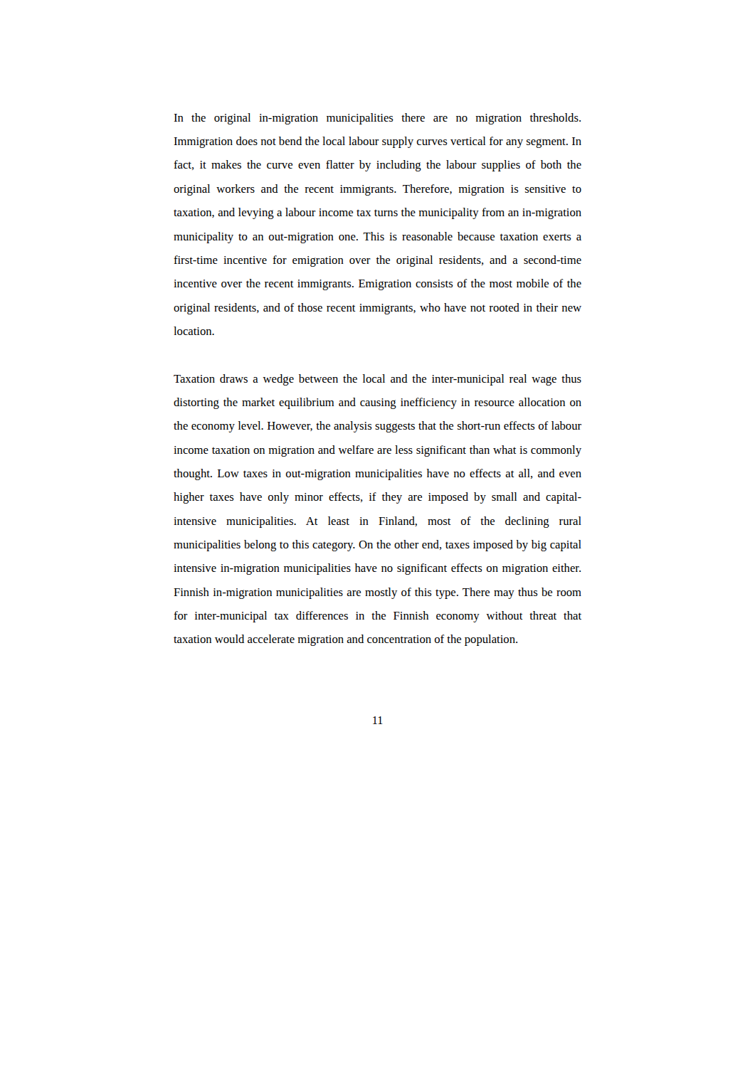In the original in-migration municipalities there are no migration thresholds. Immigration does not bend the local labour supply curves vertical for any segment. In fact, it makes the curve even flatter by including the labour supplies of both the original workers and the recent immigrants. Therefore, migration is sensitive to taxation, and levying a labour income tax turns the municipality from an in-migration municipality to an out-migration one. This is reasonable because taxation exerts a first-time incentive for emigration over the original residents, and a second-time incentive over the recent immigrants. Emigration consists of the most mobile of the original residents, and of those recent immigrants, who have not rooted in their new location.
Taxation draws a wedge between the local and the inter-municipal real wage thus distorting the market equilibrium and causing inefficiency in resource allocation on the economy level. However, the analysis suggests that the short-run effects of labour income taxation on migration and welfare are less significant than what is commonly thought. Low taxes in out-migration municipalities have no effects at all, and even higher taxes have only minor effects, if they are imposed by small and capital-intensive municipalities. At least in Finland, most of the declining rural municipalities belong to this category. On the other end, taxes imposed by big capital intensive in-migration municipalities have no significant effects on migration either. Finnish in-migration municipalities are mostly of this type. There may thus be room for inter-municipal tax differences in the Finnish economy without threat that taxation would accelerate migration and concentration of the population.
11